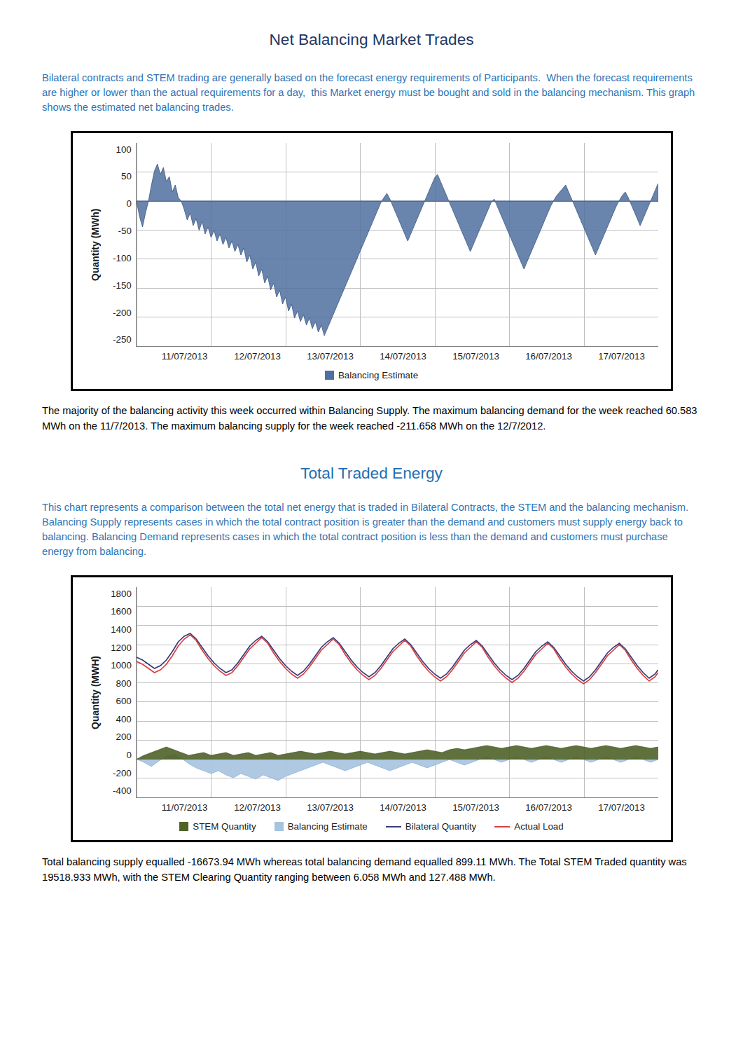Net Balancing Market Trades
Bilateral contracts and STEM trading are generally based on the forecast energy requirements of Participants. When the forecast requirements are higher or lower than the actual requirements for a day, this Market energy must be bought and sold in the balancing mechanism. This graph shows the estimated net balancing trades.
Quantity (MWh)
100 50 0 -50 -100 -150 -200 -250
11/07/2013 12/07/2013 13/07/2013 14/07/2013 15/07/2013 16/07/2013 17/07/2013
Balancing Estimate
The majority of the balancing activity this week occurred within Balancing Supply. The maximum balancing demand for the week reached 60.583 MWh on the 11/7/2013. The maximum balancing supply for the week reached -211.658 MWh on the 12/7/2012.
Total Traded Energy
This chart represents a comparison between the total net energy that is traded in Bilateral Contracts, the STEM and the balancing mechanism. Balancing Supply represents cases in which the total contract position is greater than the demand and customers must supply energy back to balancing. Balancing Demand represents cases in which the total contract position is less than the demand and customers must purchase energy from balancing.
Quantity (MWH)
1800 1600 1400 1200 1000 800 600 400 200 0 -200 -400
11/07/2013 12/07/2013 13/07/2013 14/07/2013 15/07/2013 16/07/2013 17/07/2013
STEM Quantity
Balancing Estimate
Bilateral Quantity
Actual Load
Total balancing supply equalled -16673.94 MWh whereas total balancing demand equalled 899.11 MWh. The Total STEM Traded quantity was 19518.933 MWh, with the STEM Clearing Quantity ranging between 6.058 MWh and 127.488 MWh.